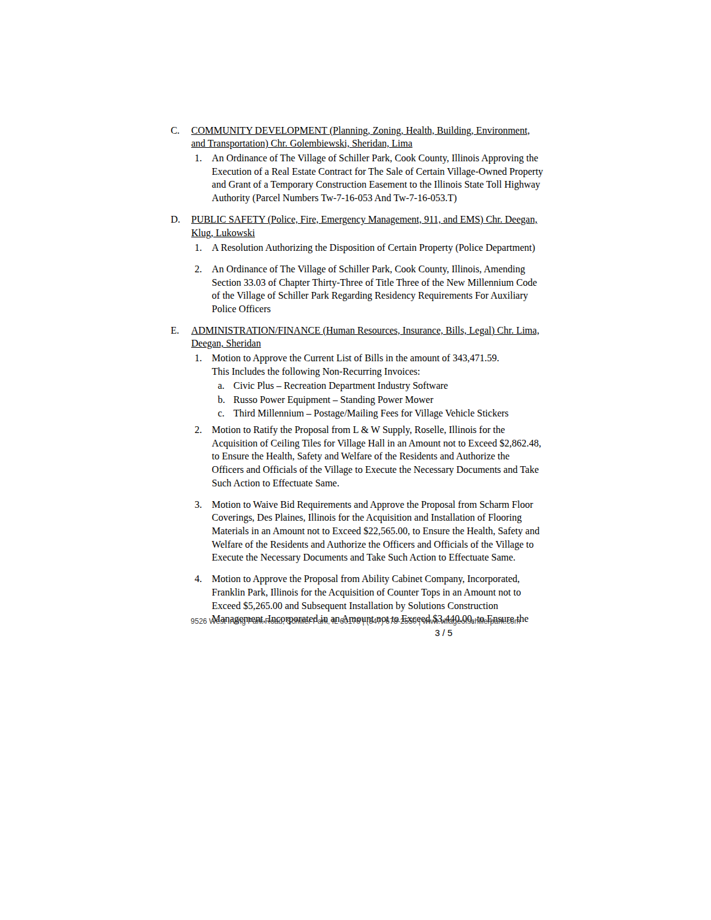C. COMMUNITY DEVELOPMENT (Planning, Zoning, Health, Building, Environment, and Transportation) Chr. Golembiewski, Sheridan, Lima
An Ordinance of The Village of Schiller Park, Cook County, Illinois Approving the Execution of a Real Estate Contract for The Sale of Certain Village-Owned Property and Grant of a Temporary Construction Easement to the Illinois State Toll Highway Authority (Parcel Numbers Tw-7-16-053 And Tw-7-16-053.T)
D. PUBLIC SAFETY (Police, Fire, Emergency Management, 911, and EMS) Chr. Deegan, Klug, Lukowski
A Resolution Authorizing the Disposition of Certain Property (Police Department)
An Ordinance of The Village of Schiller Park, Cook County, Illinois, Amending Section 33.03 of Chapter Thirty-Three of Title Three of the New Millennium Code of the Village of Schiller Park Regarding Residency Requirements For Auxiliary Police Officers
E. ADMINISTRATION/FINANCE (Human Resources, Insurance, Bills, Legal) Chr. Lima, Deegan, Sheridan
Motion to Approve the Current List of Bills in the amount of 343,471.59.
This Includes the following Non-Recurring Invoices:
Civic Plus – Recreation Department Industry Software
Russo Power Equipment – Standing Power Mower
Third Millennium – Postage/Mailing Fees for Village Vehicle Stickers
Motion to Ratify the Proposal from L & W Supply, Roselle, Illinois for the Acquisition of Ceiling Tiles for Village Hall in an Amount not to Exceed $2,862.48, to Ensure the Health, Safety and Welfare of the Residents and Authorize the Officers and Officials of the Village to Execute the Necessary Documents and Take Such Action to Effectuate Same.
Motion to Waive Bid Requirements and Approve the Proposal from Scharm Floor Coverings, Des Plaines, Illinois for the Acquisition and Installation of Flooring Materials in an Amount not to Exceed $22,565.00, to Ensure the Health, Safety and Welfare of the Residents and Authorize the Officers and Officials of the Village to Execute the Necessary Documents and Take Such Action to Effectuate Same.
Motion to Approve the Proposal from Ability Cabinet Company, Incorporated, Franklin Park, Illinois for the Acquisition of Counter Tops in an Amount not to Exceed $5,265.00 and Subsequent Installation by Solutions Construction Management, Incorporated in an Amount not to Exceed $3,440.00, to Ensure the
9526 West Irving Park Road, Schiller Park, IL 60176 | (847) 678-2550 | www.villageofschillerpark.com 3 / 5